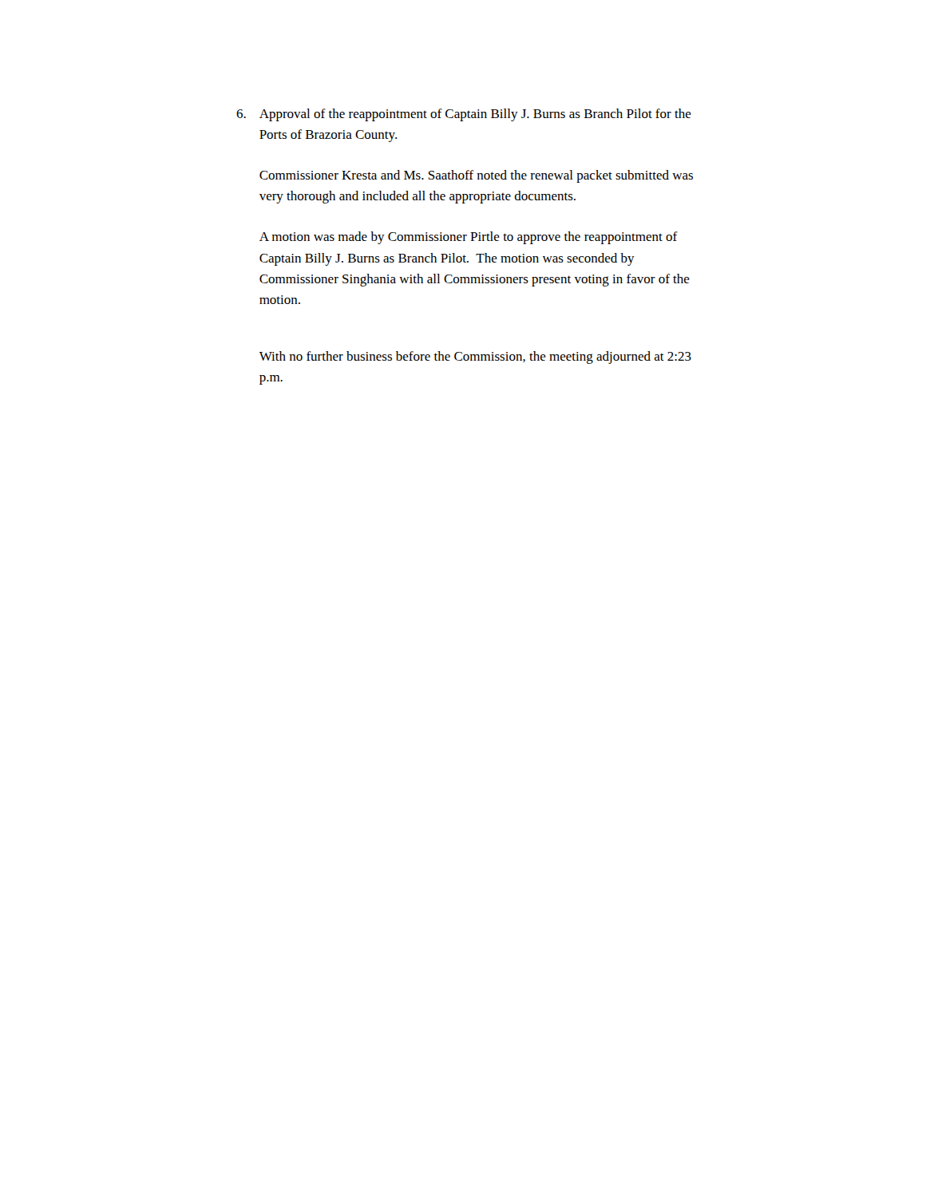Approval of the reappointment of Captain Billy J. Burns as Branch Pilot for the Ports of Brazoria County.
Commissioner Kresta and Ms. Saathoff noted the renewal packet submitted was very thorough and included all the appropriate documents.
A motion was made by Commissioner Pirtle to approve the reappointment of Captain Billy J. Burns as Branch Pilot. The motion was seconded by Commissioner Singhania with all Commissioners present voting in favor of the motion.
With no further business before the Commission, the meeting adjourned at 2:23 p.m.